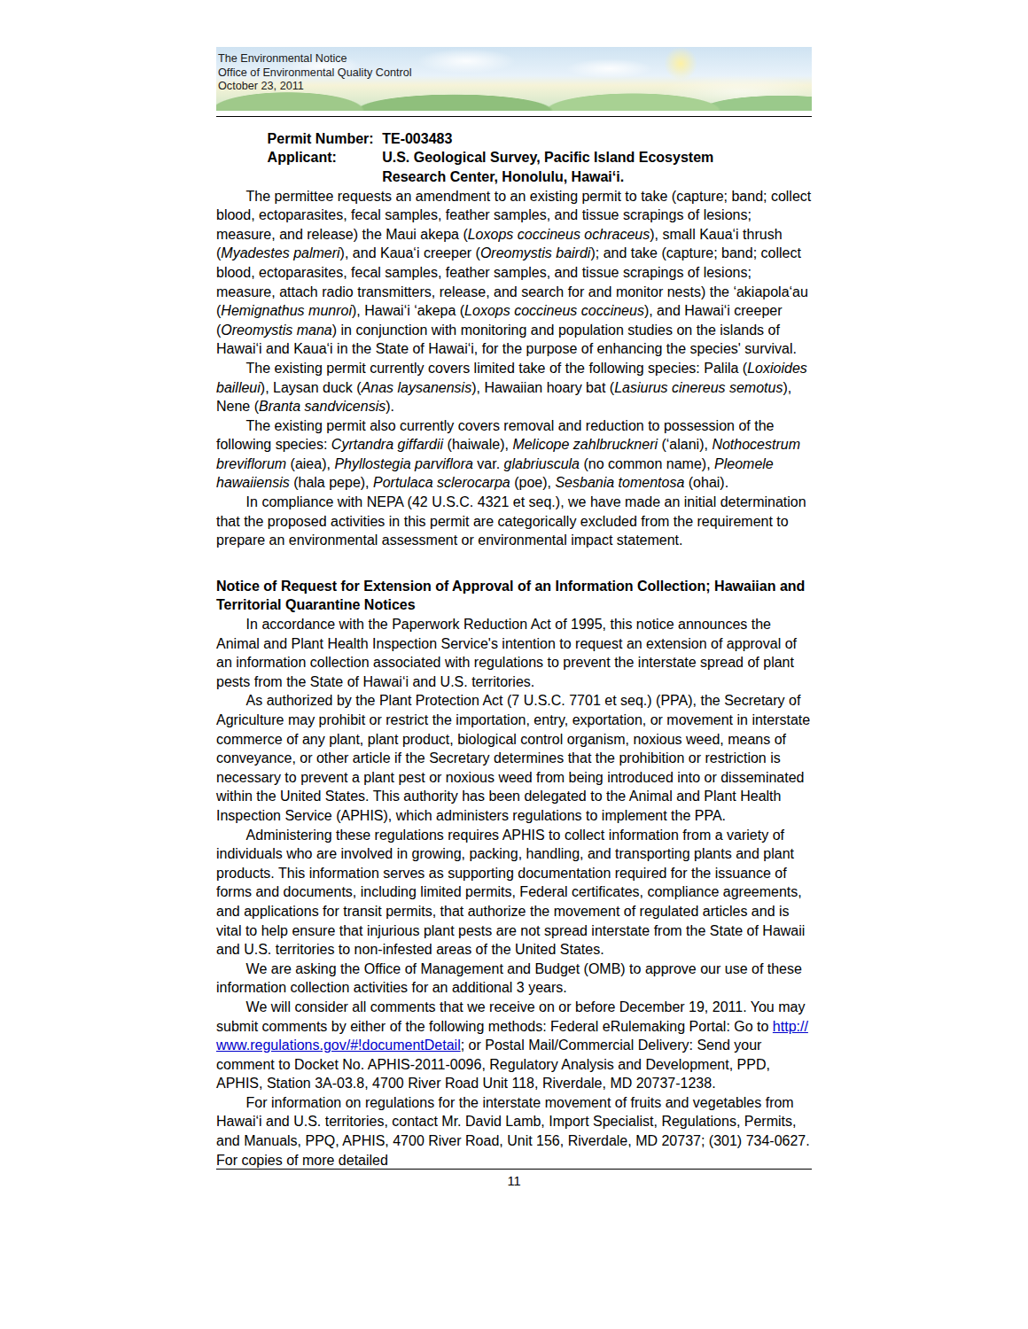The Environmental Notice
Office of Environmental Quality Control
October 23, 2011
Permit Number: TE-003483
Applicant: U.S. Geological Survey, Pacific Island Ecosystem Research Center, Honolulu, Hawai‘i.
The permittee requests an amendment to an existing permit to take (capture; band; collect blood, ectoparasites, fecal samples, feather samples, and tissue scrapings of lesions; measure, and release) the Maui akepa (Loxops coccineus ochraceus), small Kaua‘i thrush (Myadestes palmeri), and Kaua‘i creeper (Oreomystis bairdi); and take (capture; band; collect blood, ectoparasites, fecal samples, feather samples, and tissue scrapings of lesions; measure, attach radio transmitters, release, and search for and monitor nests) the ‘akiapola‘au (Hemignathus munroi), Hawai‘i ‘akepa (Loxops coccineus coccineus), and Hawai‘i creeper (Oreomystis mana) in conjunction with monitoring and population studies on the islands of Hawai‘i and Kaua‘i in the State of Hawai‘i, for the purpose of enhancing the species' survival.
The existing permit currently covers limited take of the following species: Palila (Loxioides bailleui), Laysan duck (Anas laysanensis), Hawaiian hoary bat (Lasiurus cinereus semotus), Nene (Branta sandvicensis).
The existing permit also currently covers removal and reduction to possession of the following species: Cyrtandra giffardii (haiwale), Melicope zahlbruckneri (‘alani), Nothocestrum breviflorum (aiea), Phyllostegia parviflora var. glabriuscula (no common name), Pleomele hawaiiensis (hala pepe), Portulaca sclerocarpa (poe), Sesbania tomentosa (ohai).
In compliance with NEPA (42 U.S.C. 4321 et seq.), we have made an initial determination that the proposed activities in this permit are categorically excluded from the requirement to prepare an environmental assessment or environmental impact statement.
Notice of Request for Extension of Approval of an Information Collection; Hawaiian and Territorial Quarantine Notices
In accordance with the Paperwork Reduction Act of 1995, this notice announces the Animal and Plant Health Inspection Service's intention to request an extension of approval of an information collection associated with regulations to prevent the interstate spread of plant pests from the State of Hawai‘i and U.S. territories.
As authorized by the Plant Protection Act (7 U.S.C. 7701 et seq.) (PPA), the Secretary of Agriculture may prohibit or restrict the importation, entry, exportation, or movement in interstate commerce of any plant, plant product, biological control organism, noxious weed, means of conveyance, or other article if the Secretary determines that the prohibition or restriction is necessary to prevent a plant pest or noxious weed from being introduced into or disseminated within the United States. This authority has been delegated to the Animal and Plant Health Inspection Service (APHIS), which administers regulations to implement the PPA.
Administering these regulations requires APHIS to collect information from a variety of individuals who are involved in growing, packing, handling, and transporting plants and plant products. This information serves as supporting documentation required for the issuance of forms and documents, including limited permits, Federal certificates, compliance agreements, and applications for transit permits, that authorize the movement of regulated articles and is vital to help ensure that injurious plant pests are not spread interstate from the State of Hawaii and U.S. territories to non-infested areas of the United States.
We are asking the Office of Management and Budget (OMB) to approve our use of these information collection activities for an additional 3 years.
We will consider all comments that we receive on or before December 19, 2011. You may submit comments by either of the following methods: Federal eRulemaking Portal: Go to http://www.regulations.gov/#!documentDetail; or Postal Mail/Commercial Delivery: Send your comment to Docket No. APHIS-2011-0096, Regulatory Analysis and Development, PPD, APHIS, Station 3A-03.8, 4700 River Road Unit 118, Riverdale, MD 20737-1238.
For information on regulations for the interstate movement of fruits and vegetables from Hawai‘i and U.S. territories, contact Mr. David Lamb, Import Specialist, Regulations, Permits, and Manuals, PPQ, APHIS, 4700 River Road, Unit 156, Riverdale, MD 20737; (301) 734-0627. For copies of more detailed
11